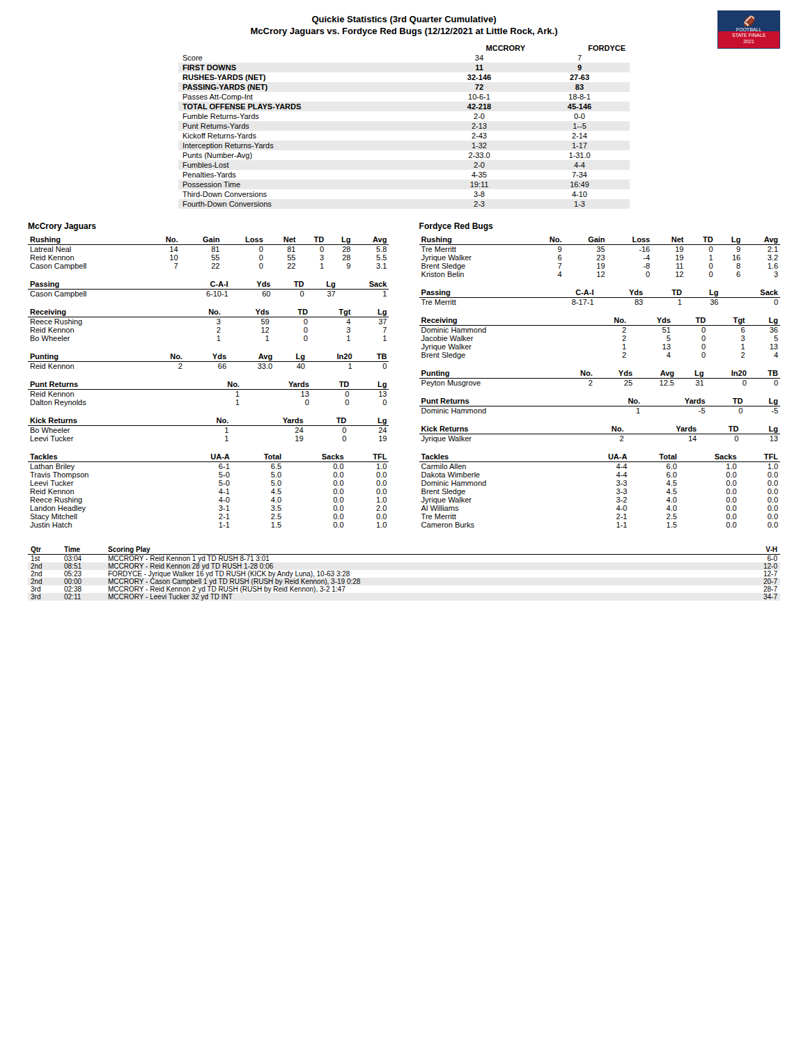🏈
FOOTBALL
STATE FINALS
2021
Quickie Statistics (3rd Quarter Cumulative)
McCrory Jaguars vs. Fordyce Red Bugs (12/12/2021 at Little Rock, Ark.)
| | MCCRORY | FORDYCE |
| Score | 34 | 7 |
| FIRST DOWNS | 11 | 9 |
| RUSHES-YARDS (NET) | 32-146 | 27-63 |
| PASSING-YARDS (NET) | 72 | 83 |
| Passes Att-Comp-Int | 10-6-1 | 18-8-1 |
| TOTAL OFFENSE PLAYS-YARDS | 42-218 | 45-146 |
| Fumble Returns-Yards | 2-0 | 0-0 |
| Punt Returns-Yards | 2-13 | 1--5 |
| Kickoff Returns-Yards | 2-43 | 2-14 |
| Interception Returns-Yards | 1-32 | 1-17 |
| Punts (Number-Avg) | 2-33.0 | 1-31.0 |
| Fumbles-Lost | 2-0 | 4-4 |
| Penalties-Yards | 4-35 | 7-34 |
| Possession Time | 19:11 | 16:49 |
| Third-Down Conversions | 3-8 | 4-10 |
| Fourth-Down Conversions | 2-3 | 1-3 |
McCrory Jaguars
| Rushing | No. | Gain | Loss | Net | TD | Lg | Avg |
| --- | --- | --- | --- | --- | --- | --- | --- |
| Latreal Neal | 14 | 81 | 0 | 81 | 0 | 28 | 5.8 |
| Reid Kennon | 10 | 55 | 0 | 55 | 3 | 28 | 5.5 |
| Cason Campbell | 7 | 22 | 0 | 22 | 1 | 9 | 3.1 |
| Passing | C-A-I | Yds | TD | Lg | Sack |
| --- | --- | --- | --- | --- | --- |
| Cason Campbell | 6-10-1 | 60 | 0 | 37 | 1 |
| Receiving | No. | Yds | TD | Tgt | Lg |
| --- | --- | --- | --- | --- | --- |
| Reece Rushing | 3 | 59 | 0 | 4 | 37 |
| Reid Kennon | 2 | 12 | 0 | 3 | 7 |
| Bo Wheeler | 1 | 1 | 0 | 1 | 1 |
| Punting | No. | Yds | Avg | Lg | In20 | TB |
| --- | --- | --- | --- | --- | --- | --- |
| Reid Kennon | 2 | 66 | 33.0 | 40 | 1 | 0 |
| Punt Returns | No. | Yards | TD | Lg |
| --- | --- | --- | --- | --- |
| Reid Kennon | 1 | 13 | 0 | 13 |
| Dalton Reynolds | 1 | 0 | 0 | 0 |
| Kick Returns | No. | Yards | TD | Lg |
| --- | --- | --- | --- | --- |
| Bo Wheeler | 1 | 24 | 0 | 24 |
| Leevi Tucker | 1 | 19 | 0 | 19 |
| Tackles | UA-A | Total | Sacks | TFL |
| --- | --- | --- | --- | --- |
| Lathan Briley | 6-1 | 6.5 | 0.0 | 1.0 |
| Travis Thompson | 5-0 | 5.0 | 0.0 | 0.0 |
| Leevi Tucker | 5-0 | 5.0 | 0.0 | 0.0 |
| Reid Kennon | 4-1 | 4.5 | 0.0 | 0.0 |
| Reece Rushing | 4-0 | 4.0 | 0.0 | 1.0 |
| Landon Headley | 3-1 | 3.5 | 0.0 | 2.0 |
| Stacy Mitchell | 2-1 | 2.5 | 0.0 | 0.0 |
| Justin Hatch | 1-1 | 1.5 | 0.0 | 1.0 |
Fordyce Red Bugs
| Rushing | No. | Gain | Loss | Net | TD | Lg | Avg |
| --- | --- | --- | --- | --- | --- | --- | --- |
| Tre Merritt | 9 | 35 | -16 | 19 | 0 | 9 | 2.1 |
| Jyrique Walker | 6 | 23 | -4 | 19 | 1 | 16 | 3.2 |
| Brent Sledge | 7 | 19 | -8 | 11 | 0 | 8 | 1.6 |
| Kriston Belin | 4 | 12 | 0 | 12 | 0 | 6 | 3 |
| Passing | C-A-I | Yds | TD | Lg | Sack |
| --- | --- | --- | --- | --- | --- |
| Tre Merritt | 8-17-1 | 83 | 1 | 36 | 0 |
| Receiving | No. | Yds | TD | Tgt | Lg |
| --- | --- | --- | --- | --- | --- |
| Dominic Hammond | 2 | 51 | 0 | 6 | 36 |
| Jacobie Walker | 2 | 5 | 0 | 3 | 5 |
| Jyrique Walker | 1 | 13 | 0 | 1 | 13 |
| Brent Sledge | 2 | 4 | 0 | 2 | 4 |
| Punting | No. | Yds | Avg | Lg | In20 | TB |
| --- | --- | --- | --- | --- | --- | --- |
| Peyton Musgrove | 2 | 25 | 12.5 | 31 | 0 | 0 |
| Punt Returns | No. | Yards | TD | Lg |
| --- | --- | --- | --- | --- |
| Dominic Hammond | 1 | -5 | 0 | -5 |
| Kick Returns | No. | Yards | TD | Lg |
| --- | --- | --- | --- | --- |
| Jyrique Walker | 2 | 14 | 0 | 13 |
| Tackles | UA-A | Total | Sacks | TFL |
| --- | --- | --- | --- | --- |
| Carmilo Allen | 4-4 | 6.0 | 1.0 | 1.0 |
| Dakota Wimberle | 4-4 | 6.0 | 0.0 | 0.0 |
| Dominic Hammond | 3-3 | 4.5 | 0.0 | 0.0 |
| Brent Sledge | 3-3 | 4.5 | 0.0 | 0.0 |
| Jyrique Walker | 3-2 | 4.0 | 0.0 | 0.0 |
| Al Williams | 4-0 | 4.0 | 0.0 | 0.0 |
| Tre Merritt | 2-1 | 2.5 | 0.0 | 0.0 |
| Cameron Burks | 1-1 | 1.5 | 0.0 | 0.0 |
| Qtr | Time | Scoring Play | V-H |
| --- | --- | --- | --- |
| 1st | 03:04 | MCCRORY - Reid Kennon 1 yd TD RUSH 8-71 3:01 | 6-0 |
| 2nd | 08:51 | MCCRORY - Reid Kennon 28 yd TD RUSH 1-28 0:06 | 12-0 |
| 2nd | 05:23 | FORDYCE - Jyrique Walker 16 yd TD RUSH (KICK by Andy Luna), 10-63 3:28 | 12-7 |
| 2nd | 00:00 | MCCRORY - Cason Campbell 1 yd TD RUSH (RUSH by Reid Kennon), 3-19 0:28 | 20-7 |
| 3rd | 02:38 | MCCRORY - Reid Kennon 2 yd TD RUSH (RUSH by Reid Kennon), 3-2 1:47 | 28-7 |
| 3rd | 02:11 | MCCRORY - Leevi Tucker 32 yd TD INT | 34-7 |